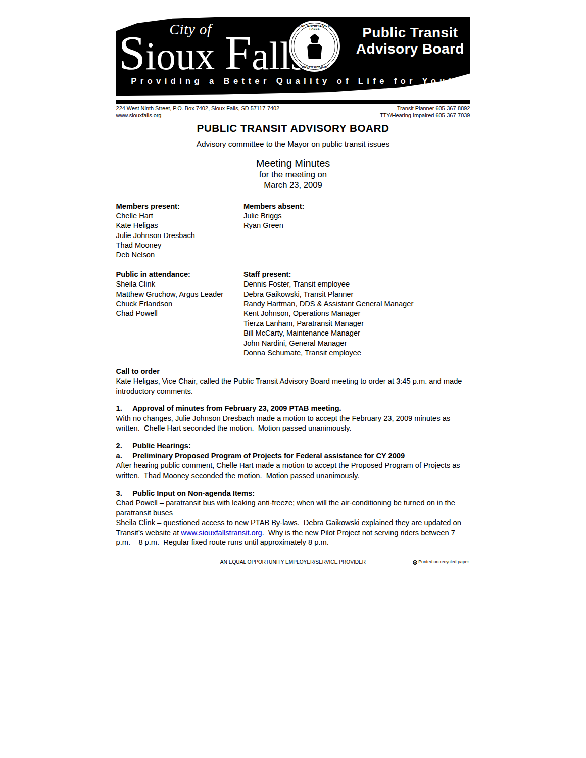City of
Sioux Falls
SEAL OF THE CITY OF SIOUX FALLS
SOUTH DAKOTA
Public Transit
Advisory Board
Providing a Better Quality of Life for You!
224 West Ninth Street, P.O. Box 7402, Sioux Falls, SD 57117-7402
www.siouxfalls.org
Transit Planner 605-367-8892
TTY/Hearing Impaired 605-367-7039
PUBLIC TRANSIT ADVISORY BOARD
Advisory committee to the Mayor on public transit issues
Meeting Minutes
for the meeting on
March 23, 2009
| Members present: | Members absent: |
| Chelle Hart | Julie Briggs |
| Kate Heligas | Ryan Green |
| Julie Johnson Dresbach | |
| Thad Mooney | |
| Deb Nelson | |
| Public in attendance: | Staff present: |
| Sheila Clink | Dennis Foster, Transit employee |
| Matthew Gruchow, Argus Leader | Debra Gaikowski, Transit Planner |
| Chuck Erlandson | Randy Hartman, DDS & Assistant General Manager |
| Chad Powell | Kent Johnson, Operations Manager |
| | Tierza Lanham, Paratransit Manager |
| | Bill McCarty, Maintenance Manager |
| | John Nardini, General Manager |
| | Donna Schumate, Transit employee |
Call to order
Kate Heligas, Vice Chair, called the Public Transit Advisory Board meeting to order at 3:45 p.m. and made introductory comments.
1. Approval of minutes from February 23, 2009 PTAB meeting.
With no changes, Julie Johnson Dresbach made a motion to accept the February 23, 2009 minutes as written. Chelle Hart seconded the motion. Motion passed unanimously.
2. Public Hearings:
a. Preliminary Proposed Program of Projects for Federal assistance for CY 2009
After hearing public comment, Chelle Hart made a motion to accept the Proposed Program of Projects as written. Thad Mooney seconded the motion. Motion passed unanimously.
3. Public Input on Non-agenda Items:
Chad Powell – paratransit bus with leaking anti-freeze; when will the air-conditioning be turned on in the paratransit buses
Sheila Clink – questioned access to new PTAB By-laws. Debra Gaikowski explained they are updated on Transit’s website at www.siouxfallstransit.org. Why is the new Pilot Project not serving riders between 7 p.m. – 8 p.m. Regular fixed route runs until approximately 8 p.m.
AN EQUAL OPPORTUNITY EMPLOYER/SERVICE PROVIDER
♻Printed on recycled paper.